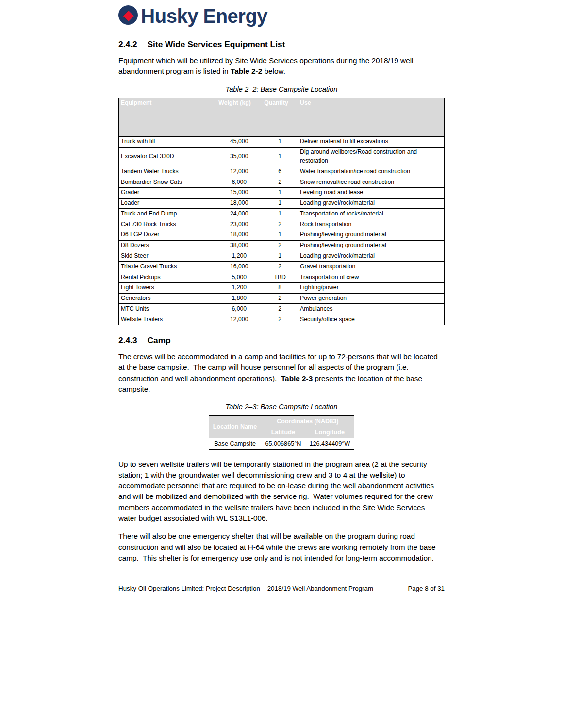◆Husky Energy
2.4.2 Site Wide Services Equipment List
Equipment which will be utilized by Site Wide Services operations during the 2018/19 well abandonment program is listed in Table 2-2 below.
Table 2–2: Base Campsite Location
| Equipment | Weight (kg) | Quantity | Use |
| --- | --- | --- | --- |
| Truck with fill | 45,000 | 1 | Deliver material to fill excavations |
| Excavator Cat 330D | 35,000 | 1 | Dig around wellbores/Road construction and restoration |
| Tandem Water Trucks | 12,000 | 6 | Water transportation/ice road construction |
| Bombardier Snow Cats | 6,000 | 2 | Snow removal/ice road construction |
| Grader | 15,000 | 1 | Leveling road and lease |
| Loader | 18,000 | 1 | Loading gravel/rock/material |
| Truck and End Dump | 24,000 | 1 | Transportation of rocks/material |
| Cat 730 Rock Trucks | 23,000 | 2 | Rock transportation |
| D6 LGP Dozer | 18,000 | 1 | Pushing/leveling ground material |
| D8 Dozers | 38,000 | 2 | Pushing/leveling ground material |
| Skid Steer | 1,200 | 1 | Loading gravel/rock/material |
| Triaxle Gravel Trucks | 16,000 | 2 | Gravel transportation |
| Rental Pickups | 5,000 | TBD | Transportation of crew |
| Light Towers | 1,200 | 8 | Lighting/power |
| Generators | 1,800 | 2 | Power generation |
| MTC Units | 6,000 | 2 | Ambulances |
| Wellsite Trailers | 12,000 | 2 | Security/office space |
2.4.3 Camp
The crews will be accommodated in a camp and facilities for up to 72-persons that will be located at the base campsite. The camp will house personnel for all aspects of the program (i.e. construction and well abandonment operations). Table 2-3 presents the location of the base campsite.
Table 2–3: Base Campsite Location
| Location Name | Coordinates (NAD83) |
| --- | --- |
| Latitude | Longitude |
| Base Campsite | 65.006865°N | 126.434409°W |
Up to seven wellsite trailers will be temporarily stationed in the program area (2 at the security station; 1 with the groundwater well decommissioning crew and 3 to 4 at the wellsite) to accommodate personnel that are required to be on-lease during the well abandonment activities and will be mobilized and demobilized with the service rig. Water volumes required for the crew members accommodated in the wellsite trailers have been included in the Site Wide Services water budget associated with WL S13L1-006.
There will also be one emergency shelter that will be available on the program during road construction and will also be located at H-64 while the crews are working remotely from the base camp. This shelter is for emergency use only and is not intended for long-term accommodation.
Husky Oil Operations Limited: Project Description – 2018/19 Well Abandonment Program
Page 8 of 31